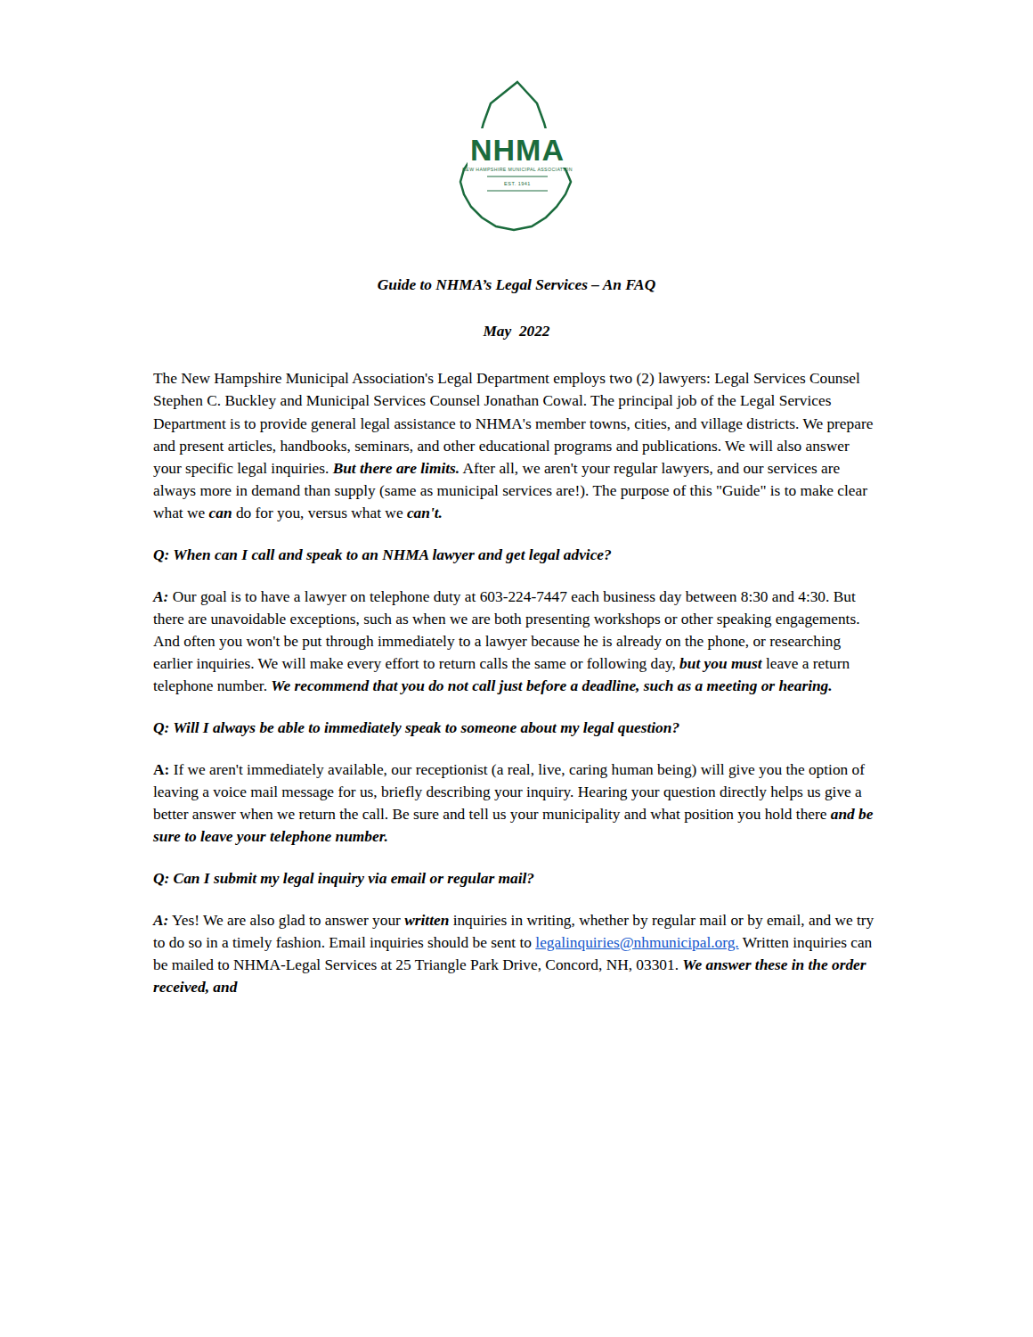NHMA NEW HAMPSHIRE MUNICIPAL ASSOCIATION EST. 1941
Guide to NHMA’s Legal Services – An FAQ
May 2022
The New Hampshire Municipal Association's Legal Department employs two (2) lawyers: Legal Services Counsel Stephen C. Buckley and Municipal Services Counsel Jonathan Cowal. The principal job of the Legal Services Department is to provide general legal assistance to NHMA's member towns, cities, and village districts. We prepare and present articles, handbooks, seminars, and other educational programs and publications. We will also answer your specific legal inquiries. But there are limits. After all, we aren't your regular lawyers, and our services are always more in demand than supply (same as municipal services are!). The purpose of this "Guide" is to make clear what we can do for you, versus what we can't.
Q: When can I call and speak to an NHMA lawyer and get legal advice?
A: Our goal is to have a lawyer on telephone duty at 603-224-7447 each business day between 8:30 and 4:30. But there are unavoidable exceptions, such as when we are both presenting workshops or other speaking engagements. And often you won't be put through immediately to a lawyer because he is already on the phone, or researching earlier inquiries. We will make every effort to return calls the same or following day, but you must leave a return telephone number. We recommend that you do not call just before a deadline, such as a meeting or hearing.
Q: Will I always be able to immediately speak to someone about my legal question?
A: If we aren't immediately available, our receptionist (a real, live, caring human being) will give you the option of leaving a voice mail message for us, briefly describing your inquiry. Hearing your question directly helps us give a better answer when we return the call. Be sure and tell us your municipality and what position you hold there and be sure to leave your telephone number.
Q: Can I submit my legal inquiry via email or regular mail?
A: Yes! We are also glad to answer your written inquiries in writing, whether by regular mail or by email, and we try to do so in a timely fashion. Email inquiries should be sent to legalinquiries@nhmunicipal.org. Written inquiries can be mailed to NHMA-Legal Services at 25 Triangle Park Drive, Concord, NH, 03301. We answer these in the order received, and